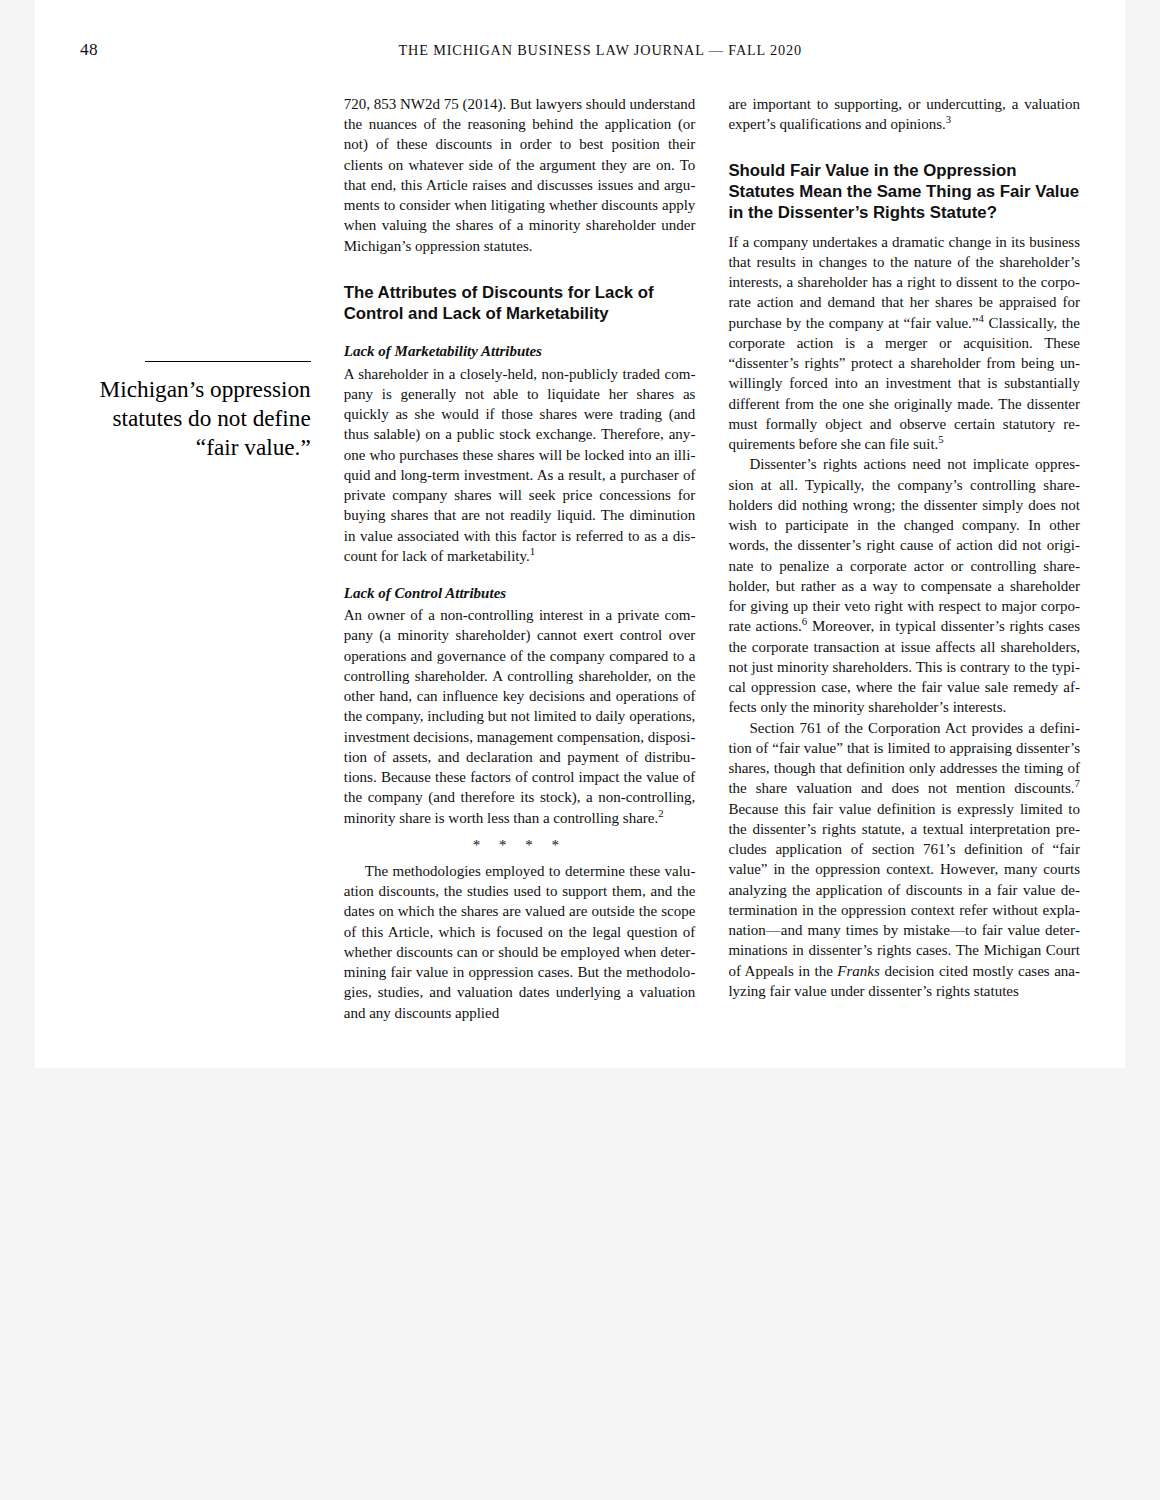48
The Michigan Business Law Journal — Fall 2020
Michigan’s oppression statutes do not define “fair value.”
720, 853 NW2d 75 (2014). But lawyers should understand the nuances of the reasoning behind the application (or not) of these discounts in order to best position their clients on whatever side of the argument they are on. To that end, this Article raises and discusses issues and arguments to consider when litigating whether discounts apply when valuing the shares of a minority shareholder under Michigan’s oppression statutes.
The Attributes of Discounts for Lack of Control and Lack of Marketability
Lack of Marketability Attributes
A shareholder in a closely-held, non-publicly traded company is generally not able to liquidate her shares as quickly as she would if those shares were trading (and thus salable) on a public stock exchange. Therefore, anyone who purchases these shares will be locked into an illiquid and long-term investment. As a result, a purchaser of private company shares will seek price concessions for buying shares that are not readily liquid. The diminution in value associated with this factor is referred to as a discount for lack of marketability.1
Lack of Control Attributes
An owner of a non-controlling interest in a private company (a minority shareholder) cannot exert control over operations and governance of the company compared to a controlling shareholder. A controlling shareholder, on the other hand, can influence key decisions and operations of the company, including but not limited to daily operations, investment decisions, management compensation, disposition of assets, and declaration and payment of distributions. Because these factors of control impact the value of the company (and therefore its stock), a non-controlling, minority share is worth less than a controlling share.2
* * * *
The methodologies employed to determine these valuation discounts, the studies used to support them, and the dates on which the shares are valued are outside the scope of this Article, which is focused on the legal question of whether discounts can or should be employed when determining fair value in oppression cases. But the methodologies, studies, and valuation dates underlying a valuation and any discounts applied
are important to supporting, or undercutting, a valuation expert’s qualifications and opinions.3
Should Fair Value in the Oppression Statutes Mean the Same Thing as Fair Value in the Dissenter’s Rights Statute?
If a company undertakes a dramatic change in its business that results in changes to the nature of the shareholder’s interests, a shareholder has a right to dissent to the corporate action and demand that her shares be appraised for purchase by the company at “fair value.”4 Classically, the corporate action is a merger or acquisition. These “dissenter’s rights” protect a shareholder from being unwillingly forced into an investment that is substantially different from the one she originally made. The dissenter must formally object and observe certain statutory requirements before she can file suit.5
Dissenter’s rights actions need not implicate oppression at all. Typically, the company’s controlling shareholders did nothing wrong; the dissenter simply does not wish to participate in the changed company. In other words, the dissenter’s right cause of action did not originate to penalize a corporate actor or controlling shareholder, but rather as a way to compensate a shareholder for giving up their veto right with respect to major corporate actions.6 Moreover, in typical dissenter’s rights cases the corporate transaction at issue affects all shareholders, not just minority shareholders. This is contrary to the typical oppression case, where the fair value sale remedy affects only the minority shareholder’s interests.
Section 761 of the Corporation Act provides a definition of “fair value” that is limited to appraising dissenter’s shares, though that definition only addresses the timing of the share valuation and does not mention discounts.7 Because this fair value definition is expressly limited to the dissenter’s rights statute, a textual interpretation precludes application of section 761’s definition of “fair value” in the oppression context. However, many courts analyzing the application of discounts in a fair value determination in the oppression context refer without explanation—and many times by mistake—to fair value determinations in dissenter’s rights cases. The Michigan Court of Appeals in the Franks decision cited mostly cases analyzing fair value under dissenter’s rights statutes